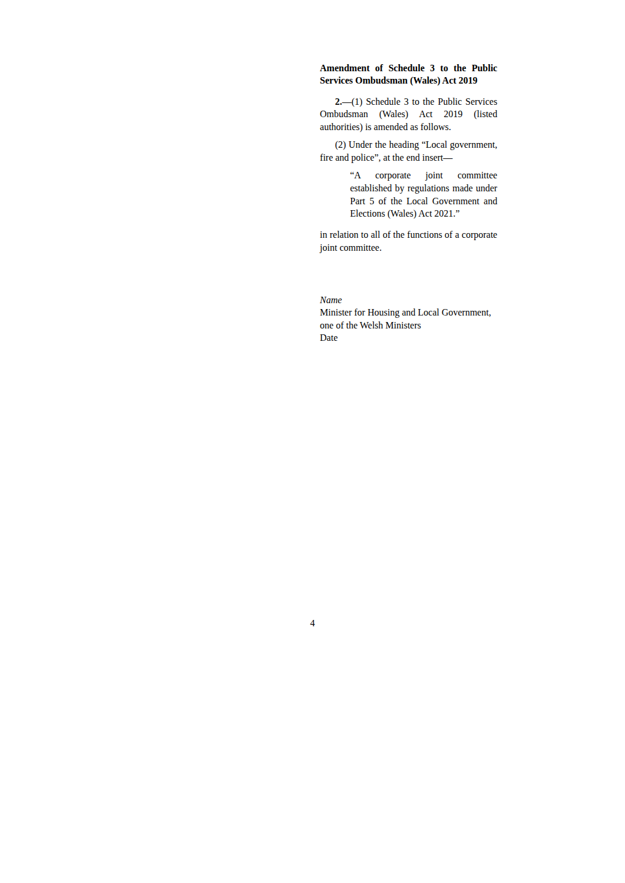Amendment of Schedule 3 to the Public Services Ombudsman (Wales) Act 2019
2.—(1) Schedule 3 to the Public Services Ombudsman (Wales) Act 2019 (listed authorities) is amended as follows.
(2) Under the heading “Local government, fire and police”, at the end insert—
“A corporate joint committee established by regulations made under Part 5 of the Local Government and Elections (Wales) Act 2021.”
in relation to all of the functions of a corporate joint committee.
Name
Minister for Housing and Local Government, one of the Welsh Ministers
Date
4